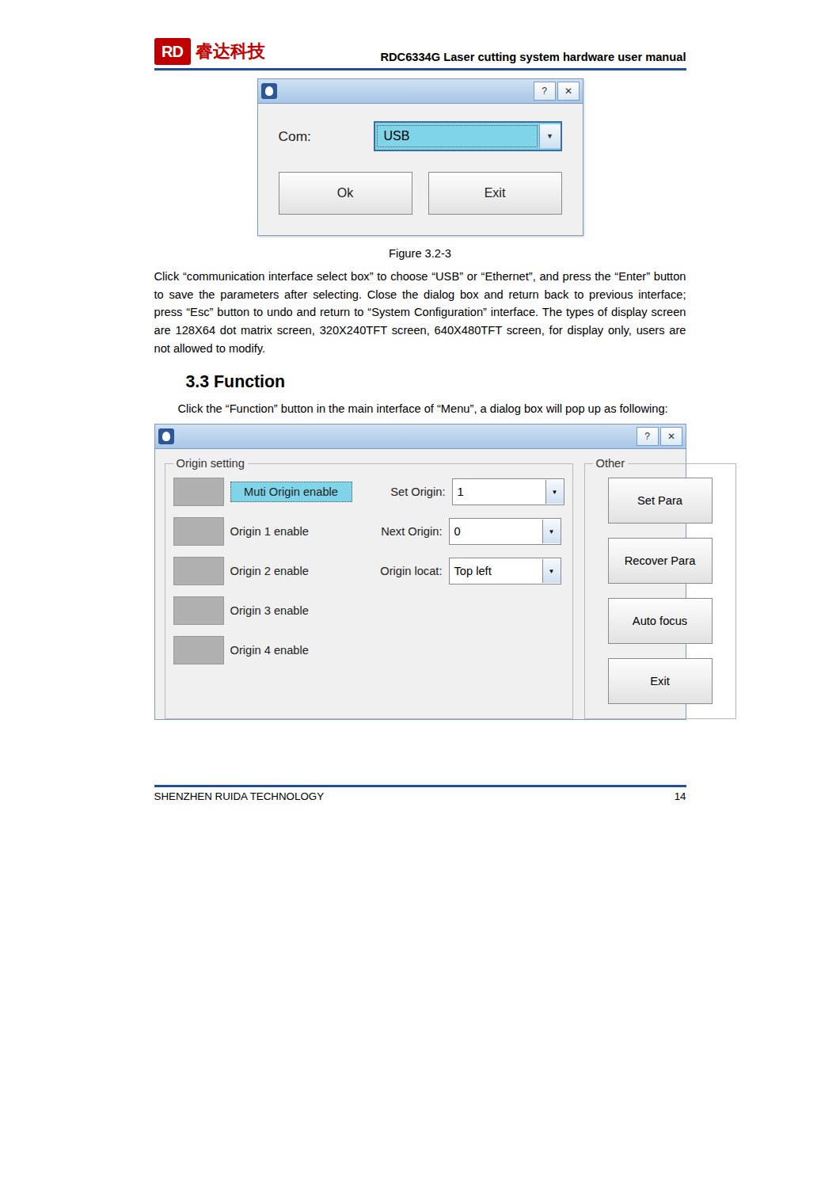RD
睿达科技
RDC6334G Laser cutting system hardware user manual
?
✕
Com:
USB
▼
Ok
Exit
Figure 3.2-3
Click “communication interface select box” to choose “USB” or “Ethernet”, and press the “Enter” button to save the parameters after selecting. Close the dialog box and return back to previous interface; press “Esc” button to undo and return to “System Configuration” interface. The types of display screen are 128X64 dot matrix screen, 320X240TFT screen, 640X480TFT screen, for display only, users are not allowed to modify.
3.3 Function
Click the “Function” button in the main interface of “Menu”, a dialog box will pop up as following:
?
✕
Origin setting
Muti Origin enable
Set Origin:
1
▼
Origin 1 enable
Next Origin:
0
▼
Origin 2 enable
Origin locat:
Top left
▼
Origin 3 enable
Origin 4 enable
Other
Set Para
Recover Para
Auto focus
Exit
SHENZHEN RUIDA TECHNOLOGY
14